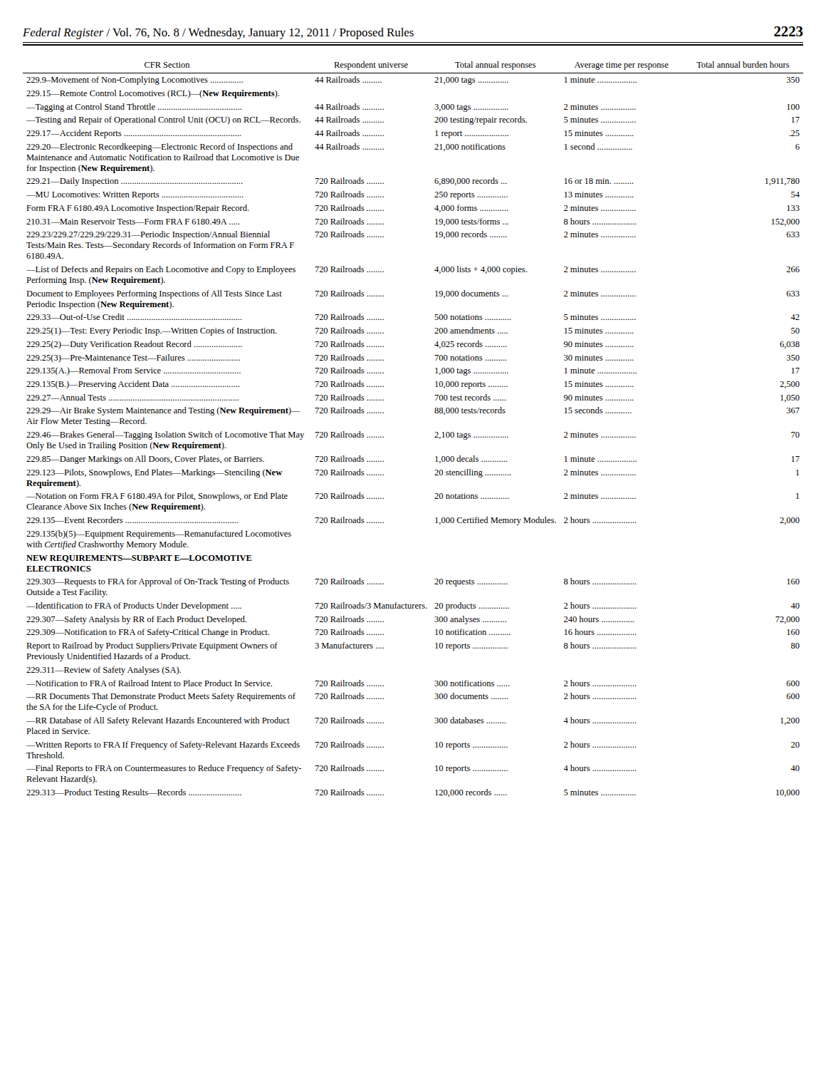Federal Register / Vol. 76, No. 8 / Wednesday, January 12, 2011 / Proposed Rules
2223
| CFR Section | Respondent universe | Total annual responses | Average time per response | Total annual burden hours |
| --- | --- | --- | --- | --- |
| 229.9–Movement of Non-Complying Locomotives ............... | 44 Railroads ......... | 21,000 tags .............. | 1 minute .................. | 350 |
| 229.15—Remote Control Locomotives (RCL)—( New Requirements ). | | | | |
| —Tagging at Control Stand Throttle ...................................... | 44 Railroads .......... | 3,000 tags ................ | 2 minutes ................ | 100 |
| —Testing and Repair of Operational Control Unit (OCU) on RCL—Records. | 44 Railroads .......... | 200 testing/repair records. | 5 minutes ................ | 17 |
| 229.17—Accident Reports ..................................................... | 44 Railroads .......... | 1 report .................... | 15 minutes ............. | .25 |
| 229.20—Electronic Recordkeeping—Electronic Record of Inspections and Maintenance and Automatic Notification to Railroad that Locomotive is Due for Inspection ( New Requirement ). | 44 Railroads .......... | 21,000 notifications | 1 second ................ | 6 |
| 229.21—Daily Inspection ....................................................... | 720 Railroads ........ | 6,890,000 records ... | 16 or 18 min. ......... | 1,911,780 |
| —MU Locomotives: Written Reports ..................................... | 720 Railroads ........ | 250 reports .............. | 13 minutes ............. | 54 |
| Form FRA F 6180.49A Locomotive Inspection/Repair Record. | 720 Railroads ........ | 4,000 forms ............. | 2 minutes ................ | 133 |
| 210.31—Main Reservoir Tests—Form FRA F 6180.49A ..... | 720 Railroads ........ | 19,000 tests/forms ... | 8 hours .................... | 152,000 |
| 229.23/229.27/229.29/229.31—Periodic Inspection/Annual Biennial Tests/Main Res. Tests—Secondary Records of Information on Form FRA F 6180.49A. | 720 Railroads ........ | 19,000 records ........ | 2 minutes ................ | 633 |
| —List of Defects and Repairs on Each Locomotive and Copy to Employees Performing Insp. ( New Requirement ). | 720 Railroads ........ | 4,000 lists + 4,000 copies. | 2 minutes ................ | 266 |
| Document to Employees Performing Inspections of All Tests Since Last Periodic Inspection ( New Requirement ). | 720 Railroads ........ | 19,000 documents ... | 2 minutes ................ | 633 |
| 229.33—Out-of-Use Credit .................................................... | 720 Railroads ........ | 500 notations ............ | 5 minutes ................ | 42 |
| 229.25(1)—Test: Every Periodic Insp.—Written Copies of Instruction. | 720 Railroads ........ | 200 amendments ..... | 15 minutes ............. | 50 |
| 229.25(2)—Duty Verification Readout Record ...................... | 720 Railroads ........ | 4,025 records .......... | 90 minutes ............. | 6,038 |
| 229.25(3)—Pre-Maintenance Test—Failures ........................ | 720 Railroads ........ | 700 notations .......... | 30 minutes ............. | 350 |
| 229.135(A.)—Removal From Service ................................... | 720 Railroads ........ | 1,000 tags ................ | 1 minute .................. | 17 |
| 229.135(B.)—Preserving Accident Data ............................... | 720 Railroads ........ | 10,000 reports ......... | 15 minutes ............. | 2,500 |
| 229.27—Annual Tests ........................................................... | 720 Railroads ........ | 700 test records ...... | 90 minutes ............. | 1,050 |
| 229.29—Air Brake System Maintenance and Testing ( New Requirement )—Air Flow Meter Testing—Record. | 720 Railroads ........ | 88,000 tests/records | 15 seconds ............ | 367 |
| 229.46—Brakes General—Tagging Isolation Switch of Locomotive That May Only Be Used in Trailing Position ( New Requirement ). | 720 Railroads ........ | 2,100 tags ................ | 2 minutes ................ | 70 |
| 229.85—Danger Markings on All Doors, Cover Plates, or Barriers. | 720 Railroads ........ | 1,000 decals ............ | 1 minute .................. | 17 |
| 229.123—Pilots, Snowplows, End Plates—Markings—Stenciling ( New Requirement ). | 720 Railroads ........ | 20 stencilling ............ | 2 minutes ................ | 1 |
| —Notation on Form FRA F 6180.49A for Pilot, Snowplows, or End Plate Clearance Above Six Inches ( New Requirement ). | 720 Railroads ........ | 20 notations ............. | 2 minutes ................ | 1 |
| 229.135—Event Recorders ................................................... | 720 Railroads ........ | 1,000 Certified Memory Modules. | 2 hours .................... | 2,000 |
| 229.135(b)(5)—Equipment Requirements—Remanufactured Locomotives with Certified Crashworthy Memory Module. | | | | |
| NEW REQUIREMENTS—SUBPART E—LOCOMOTIVE ELECTRONICS | | | | |
| 229.303—Requests to FRA for Approval of On-Track Testing of Products Outside a Test Facility. | 720 Railroads ........ | 20 requests .............. | 8 hours .................... | 160 |
| —Identification to FRA of Products Under Development ..... | 720 Railroads/3 Manufacturers. | 20 products .............. | 2 hours .................... | 40 |
| 229.307—Safety Analysis by RR of Each Product Developed. | 720 Railroads ........ | 300 analyses ........... | 240 hours ............... | 72,000 |
| 229.309—Notification to FRA of Safety-Critical Change in Product. | 720 Railroads ........ | 10 notification .......... | 16 hours .................. | 160 |
| Report to Railroad by Product Suppliers/Private Equipment Owners of Previously Unidentified Hazards of a Product. | 3 Manufacturers .... | 10 reports ................ | 8 hours .................... | 80 |
| 229.311—Review of Safety Analyses (SA). | | | | |
| —Notification to FRA of Railroad Intent to Place Product In Service. | 720 Railroads ........ | 300 notifications ...... | 2 hours .................... | 600 |
| —RR Documents That Demonstrate Product Meets Safety Requirements of the SA for the Life-Cycle of Product. | 720 Railroads ........ | 300 documents ........ | 2 hours .................... | 600 |
| —RR Database of All Safety Relevant Hazards Encountered with Product Placed in Service. | 720 Railroads ........ | 300 databases ......... | 4 hours .................... | 1,200 |
| —Written Reports to FRA If Frequency of Safety-Relevant Hazards Exceeds Threshold. | 720 Railroads ........ | 10 reports ................ | 2 hours .................... | 20 |
| —Final Reports to FRA on Countermeasures to Reduce Frequency of Safety-Relevant Hazard(s). | 720 Railroads ........ | 10 reports ................ | 4 hours .................... | 40 |
| 229.313—Product Testing Results—Records ........................ | 720 Railroads ........ | 120,000 records ...... | 5 minutes ................ | 10,000 |